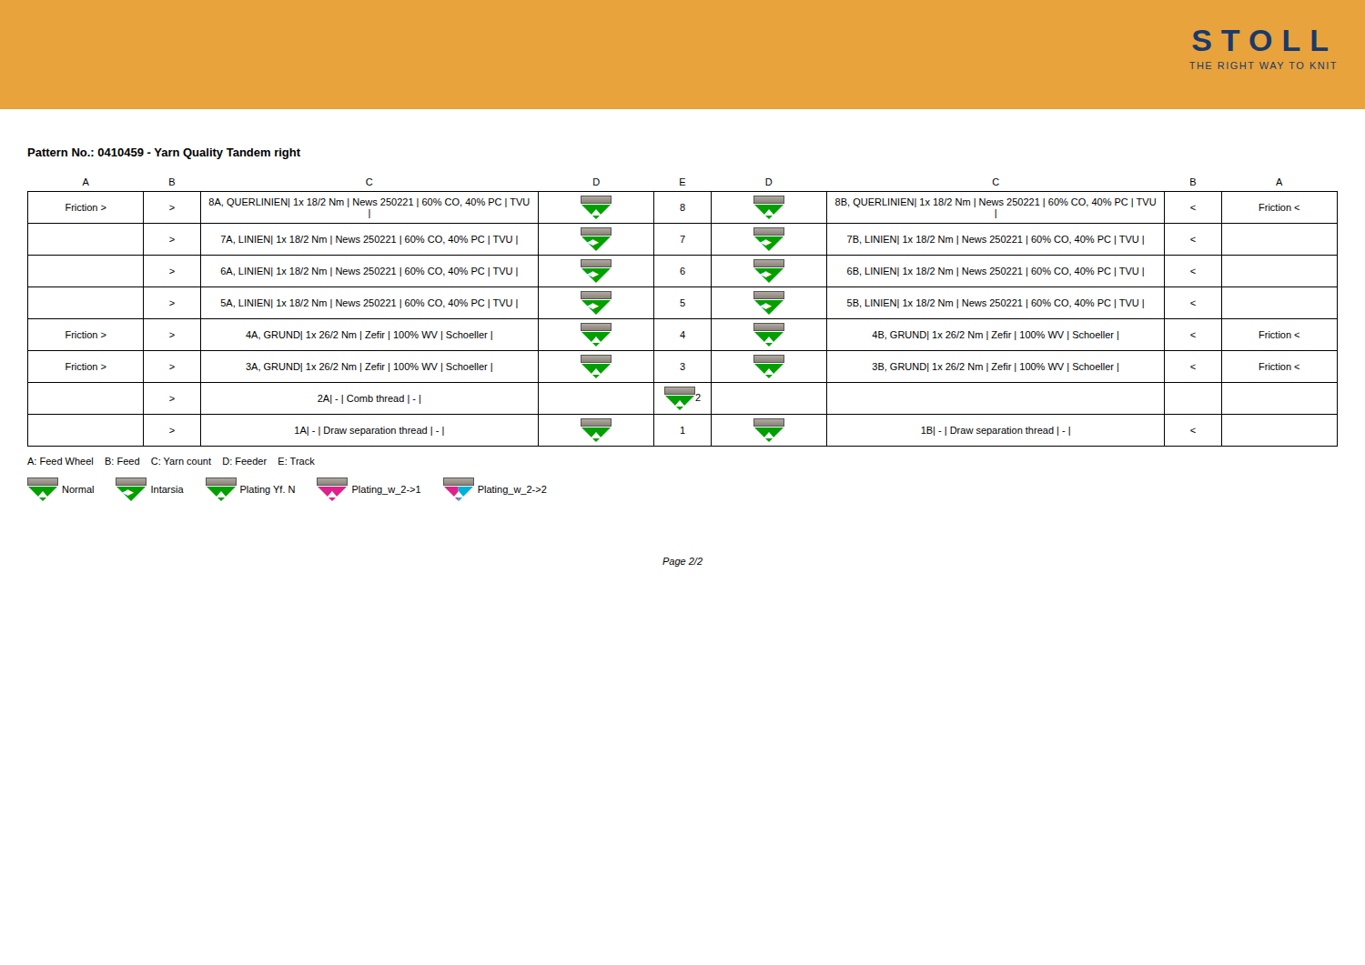STOLL
THE RIGHT WAY TO KNIT
Pattern No.: 0410459 - Yarn Quality Tandem right
| A | B | C | D | E | D | C | B | A |
| --- | --- | --- | --- | --- | --- | --- | --- | --- |
| Friction > | > | 8A, QUERLINIEN/ 1x 18/2 Nm / News 250221 / 60% CO, 40% PC / TVU / | | 8 | | 8B, QUERLINIEN/ 1x 18/2 Nm / News 250221 / 60% CO, 40% PC / TVU / | < | Friction < |
| | > | 7A, LINIEN/ 1x 18/2 Nm / News 250221 / 60% CO, 40% PC / TVU / | ◀▶ | 7 | ◀▶ | 7B, LINIEN/ 1x 18/2 Nm / News 250221 / 60% CO, 40% PC / TVU / | < | |
| | > | 6A, LINIEN/ 1x 18/2 Nm / News 250221 / 60% CO, 40% PC / TVU / | ◀▶ | 6 | ◀▶ | 6B, LINIEN/ 1x 18/2 Nm / News 250221 / 60% CO, 40% PC / TVU / | < | |
| | > | 5A, LINIEN/ 1x 18/2 Nm / News 250221 / 60% CO, 40% PC / TVU / | ◀▶ | 5 | ◀▶ | 5B, LINIEN/ 1x 18/2 Nm / News 250221 / 60% CO, 40% PC / TVU / | < | |
| Friction > | > | 4A, GRUND/ 1x 26/2 Nm / Zefir / 100% WV / Schoeller / | | 4 | | 4B, GRUND/ 1x 26/2 Nm / Zefir / 100% WV / Schoeller / | < | Friction < |
| Friction > | > | 3A, GRUND/ 1x 26/2 Nm / Zefir / 100% WV / Schoeller / | | 3 | | 3B, GRUND/ 1x 26/2 Nm / Zefir / 100% WV / Schoeller / | < | Friction < |
| | > | 2A/ - / Comb thread / - / | | 2 | | | | |
| | > | 1A/ - / Draw separation thread / - / | | 1 | | 1B/ - / Draw separation thread / - / | < | |
A: Feed Wheel B: Feed C: Yarn count D: Feeder E: Track
Normal
◀▶Intarsia
Plating Yf. N
Plating_w_2->1
Plating_w_2->2
Page 2/2